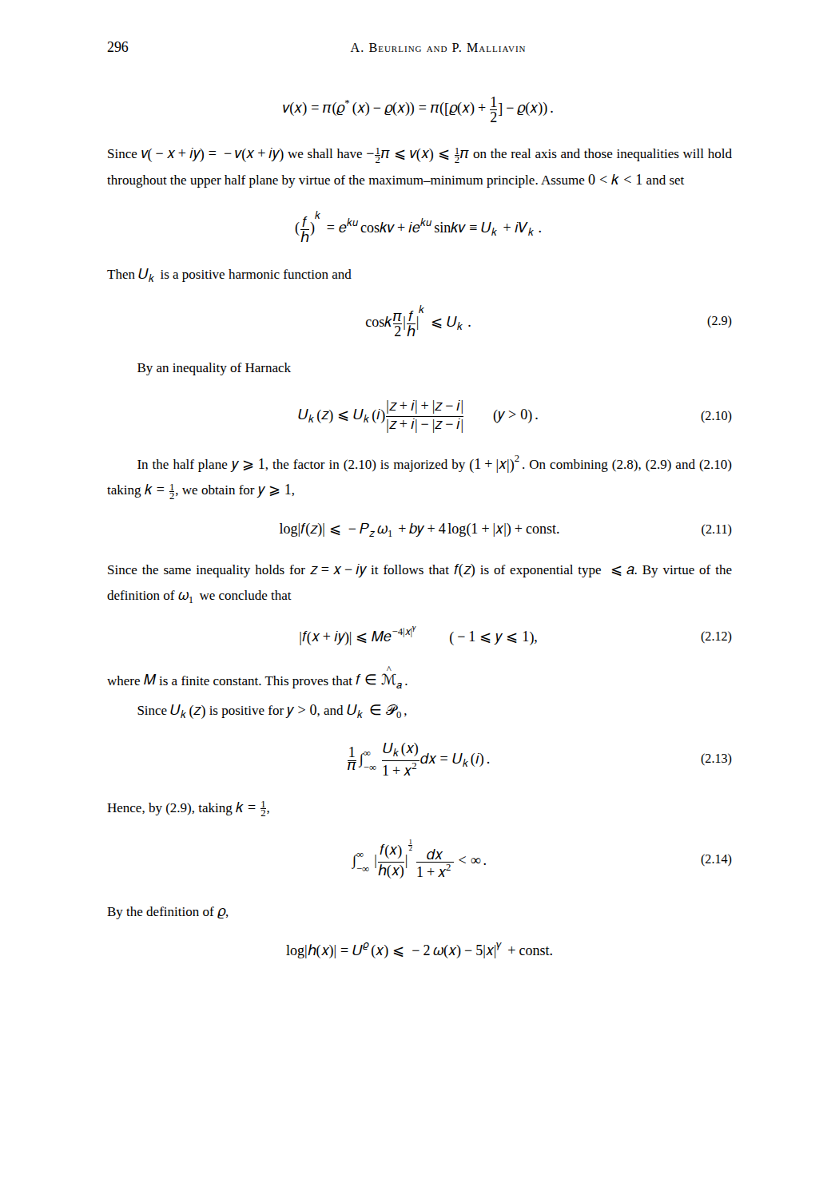296 A. Beurling and P. Malliavin
v(x) = π(ϱ*(x) −ϱ(x)) = π ( [ϱ(x)+12] − ϱ(x) ) .
Since v(−x+iy)=−v(x+iy) we shall have −12π⩽v(x)⩽12π on the real axis and those inequalities will hold throughout the upper half plane by virtue of the maximum–minimum principle. Assume 0<k<1 and set
(fh) k = eku cos⁡kv + ieku sin⁡kv ≡ Uk + iVk .
Then Uk is a positive harmonic function and
cos⁡kπ2 |fh| k ⩽ Uk . (2.9)
By an inequality of Harnack
Uk(z) ⩽ Uk(i) |z+i|+|z−i| |z+i|−|z−i| (y>0) . (2.10)
In the half plane y⩾1, the factor in (2.10) is majorized by (1+|x|)2. On combining (2.8), (2.9) and (2.10) taking k=12, we obtain for y⩾1,
log⁡|f(z)| ⩽ −Pzω1 +by +4log⁡(1+|x|) +const. (2.11)
Since the same inequality holds for z=x−iy it follows that f(z) is of exponential type ⩽a. By virtue of the definition of ω1 we conclude that
|f(x+iy)| ⩽ Me−4|x|γ (−1⩽y⩽1) , (2.12)
where M is a finite constant. This proves that f∈ℳ^a.
Since Uk(z) is positive for y>0, and Uk∈𝒫0,
1π ∫ −∞ ∞ Uk(x) 1+x2 dx = Uk(i) . (2.13)
Hence, by (2.9), taking k=12,
∫ −∞ ∞ |f(x)h(x)| 12 dx 1+x2 < ∞ . (2.14)
By the definition of ϱ,
log⁡|h(x)| = Uϱ(x) ⩽ −2ω(x) −5|x|γ +const.